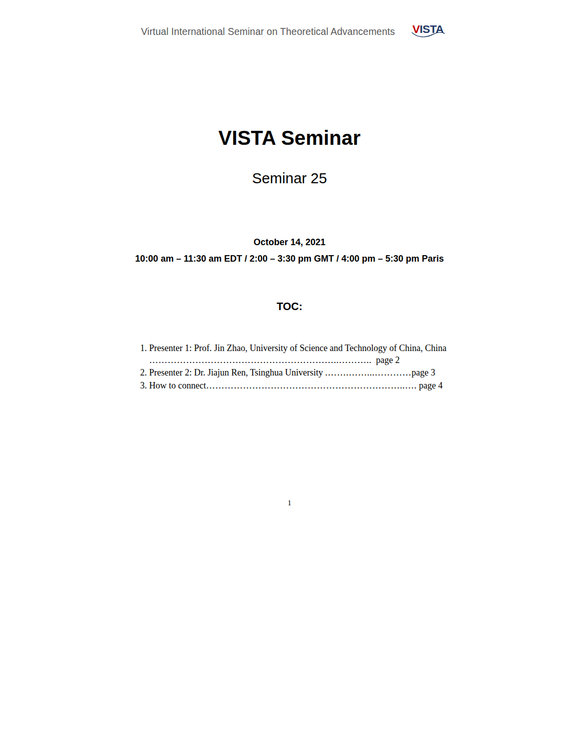Virtual International Seminar on Theoretical Advancements
VISTA
VISTA Seminar
Seminar 25
October 14, 2021
10:00 am – 11:30 am EDT / 2:00 – 3:30 pm GMT / 4:00 pm – 5:30 pm Paris
TOC:
Presenter 1: Prof. Jin Zhao, University of Science and Technology of China, China ……………………………………………………..……….. page 2
Presenter 2: Dr. Jiajun Ren, Tsinghua University .…….……...…………page 3
How to connect………………………………………………………..…. page 4
1